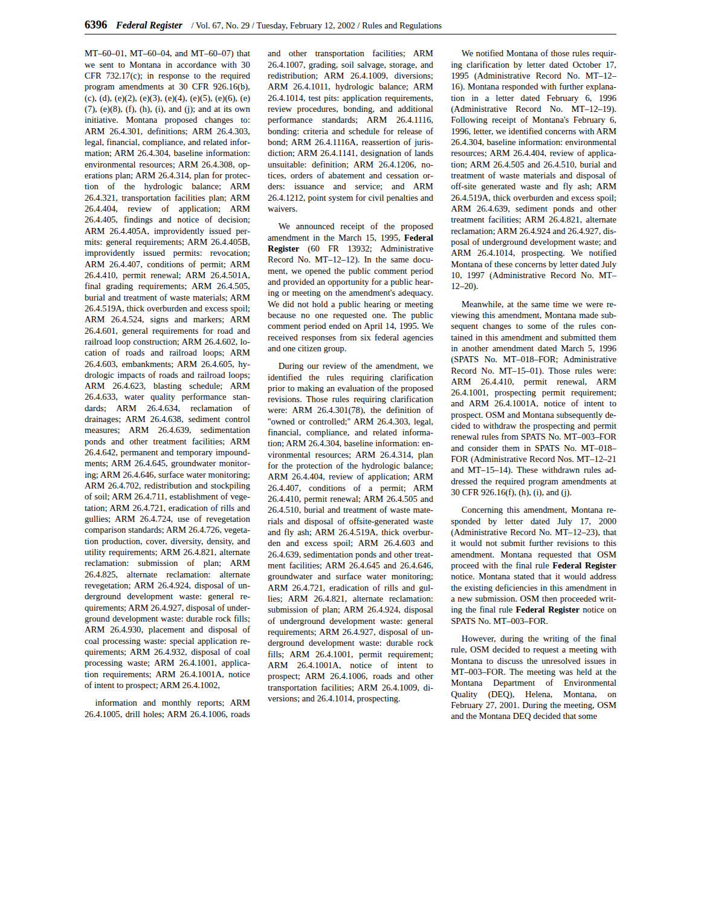6396 Federal Register / Vol. 67, No. 29 / Tuesday, February 12, 2002 / Rules and Regulations
MT–60–01, MT–60–04, and MT–60–07) that we sent to Montana in accordance with 30 CFR 732.17(c); in response to the required program amendments at 30 CFR 926.16(b), (c), (d), (e)(2), (e)(3), (e)(4), (e)(5), (e)(6), (e)(7), (e)(8), (f), (h), (i), and (j); and at its own initiative. Montana proposed changes to: ARM 26.4.301, definitions; ARM 26.4.303, legal, financial, compliance, and related information; ARM 26.4.304, baseline information: environmental resources; ARM 26.4.308, operations plan; ARM 26.4.314, plan for protection of the hydrologic balance; ARM 26.4.321, transportation facilities plan; ARM 26.4.404, review of application; ARM 26.4.405, findings and notice of decision; ARM 26.4.405A, improvidently issued permits: general requirements; ARM 26.4.405B, improvidently issued permits: revocation; ARM 26.4.407, conditions of permit; ARM 26.4.410, permit renewal; ARM 26.4.501A, final grading requirements; ARM 26.4.505, burial and treatment of waste materials; ARM 26.4.519A, thick overburden and excess spoil; ARM 26.4.524, signs and markers; ARM 26.4.601, general requirements for road and railroad loop construction; ARM 26.4.602, location of roads and railroad loops; ARM 26.4.603, embankments; ARM 26.4.605, hydrologic impacts of roads and railroad loops; ARM 26.4.623, blasting schedule; ARM 26.4.633, water quality performance standards; ARM 26.4.634, reclamation of drainages; ARM 26.4.638, sediment control measures; ARM 26.4.639, sedimentation ponds and other treatment facilities; ARM 26.4.642, permanent and temporary impoundments; ARM 26.4.645, groundwater monitoring; ARM 26.4.646, surface water monitoring; ARM 26.4.702, redistribution and stockpiling of soil; ARM 26.4.711, establishment of vegetation; ARM 26.4.721, eradication of rills and gullies; ARM 26.4.724, use of revegetation comparison standards; ARM 26.4.726, vegetation production, cover, diversity, density, and utility requirements; ARM 26.4.821, alternate reclamation: submission of plan; ARM 26.4.825, alternate reclamation: alternate revegetation; ARM 26.4.924, disposal of underground development waste: general requirements; ARM 26.4.927, disposal of underground development waste: durable rock fills; ARM 26.4.930, placement and disposal of coal processing waste: special application requirements; ARM 26.4.932, disposal of coal processing waste; ARM 26.4.1001, application requirements; ARM 26.4.1001A, notice of intent to prospect; ARM 26.4.1002,
information and monthly reports; ARM 26.4.1005, drill holes; ARM 26.4.1006, roads and other transportation facilities; ARM 26.4.1007, grading, soil salvage, storage, and redistribution; ARM 26.4.1009, diversions; ARM 26.4.1011, hydrologic balance; ARM 26.4.1014, test pits: application requirements, review procedures, bonding, and additional performance standards; ARM 26.4.1116, bonding: criteria and schedule for release of bond; ARM 26.4.1116A, reassertion of jurisdiction; ARM 26.4.1141, designation of lands unsuitable: definition; ARM 26.4.1206, notices, orders of abatement and cessation orders: issuance and service; and ARM 26.4.1212, point system for civil penalties and waivers.
We announced receipt of the proposed amendment in the March 15, 1995, Federal Register (60 FR 13932; Administrative Record No. MT–12–12). In the same document, we opened the public comment period and provided an opportunity for a public hearing or meeting on the amendment's adequacy. We did not hold a public hearing or meeting because no one requested one. The public comment period ended on April 14, 1995. We received responses from six federal agencies and one citizen group.
During our review of the amendment, we identified the rules requiring clarification prior to making an evaluation of the proposed revisions. Those rules requiring clarification were: ARM 26.4.301(78), the definition of ''owned or controlled;'' ARM 26.4.303, legal, financial, compliance, and related information; ARM 26.4.304, baseline information: environmental resources; ARM 26.4.314, plan for the protection of the hydrologic balance; ARM 26.4.404, review of application; ARM 26.4.407, conditions of a permit; ARM 26.4.410, permit renewal; ARM 26.4.505 and 26.4.510, burial and treatment of waste materials and disposal of offsite-generated waste and fly ash; ARM 26.4.519A, thick overburden and excess spoil; ARM 26.4.603 and 26.4.639, sedimentation ponds and other treatment facilities; ARM 26.4.645 and 26.4.646, groundwater and surface water monitoring; ARM 26.4.721, eradication of rills and gullies; ARM 26.4.821, alternate reclamation: submission of plan; ARM 26.4.924, disposal of underground development waste: general requirements; ARM 26.4.927, disposal of underground development waste: durable rock fills; ARM 26.4.1001, permit requirement; ARM 26.4.1001A, notice of intent to prospect; ARM 26.4.1006, roads and other transportation facilities; ARM 26.4.1009, diversions; and 26.4.1014, prospecting.
We notified Montana of those rules requiring clarification by letter dated October 17, 1995 (Administrative Record No. MT–12–16). Montana responded with further explanation in a letter dated February 6, 1996 (Administrative Record No. MT–12–19). Following receipt of Montana's February 6, 1996, letter, we identified concerns with ARM 26.4.304, baseline information: environmental resources; ARM 26.4.404, review of application; ARM 26.4.505 and 26.4.510, burial and treatment of waste materials and disposal of off-site generated waste and fly ash; ARM 26.4.519A, thick overburden and excess spoil; ARM 26.4.639, sediment ponds and other treatment facilities; ARM 26.4.821, alternate reclamation; ARM 26.4.924 and 26.4.927, disposal of underground development waste; and ARM 26.4.1014, prospecting. We notified Montana of these concerns by letter dated July 10, 1997 (Administrative Record No. MT–12–20).
Meanwhile, at the same time we were reviewing this amendment, Montana made subsequent changes to some of the rules contained in this amendment and submitted them in another amendment dated March 5, 1996 (SPATS No. MT–018–FOR; Administrative Record No. MT–15–01). Those rules were: ARM 26.4.410, permit renewal, ARM 26.4.1001, prospecting permit requirement; and ARM 26.4.1001A, notice of intent to prospect. OSM and Montana subsequently decided to withdraw the prospecting and permit renewal rules from SPATS No. MT–003–FOR and consider them in SPATS No. MT–018–FOR (Administrative Record Nos. MT–12–21 and MT–15–14). These withdrawn rules addressed the required program amendments at 30 CFR 926.16(f), (h), (i), and (j).
Concerning this amendment, Montana responded by letter dated July 17, 2000 (Administrative Record No. MT–12–23), that it would not submit further revisions to this amendment. Montana requested that OSM proceed with the final rule Federal Register notice. Montana stated that it would address the existing deficiencies in this amendment in a new submission. OSM then proceeded writing the final rule Federal Register notice on SPATS No. MT–003–FOR.
However, during the writing of the final rule, OSM decided to request a meeting with Montana to discuss the unresolved issues in MT–003–FOR. The meeting was held at the Montana Department of Environmental Quality (DEQ), Helena, Montana, on February 27, 2001. During the meeting, OSM and the Montana DEQ decided that some